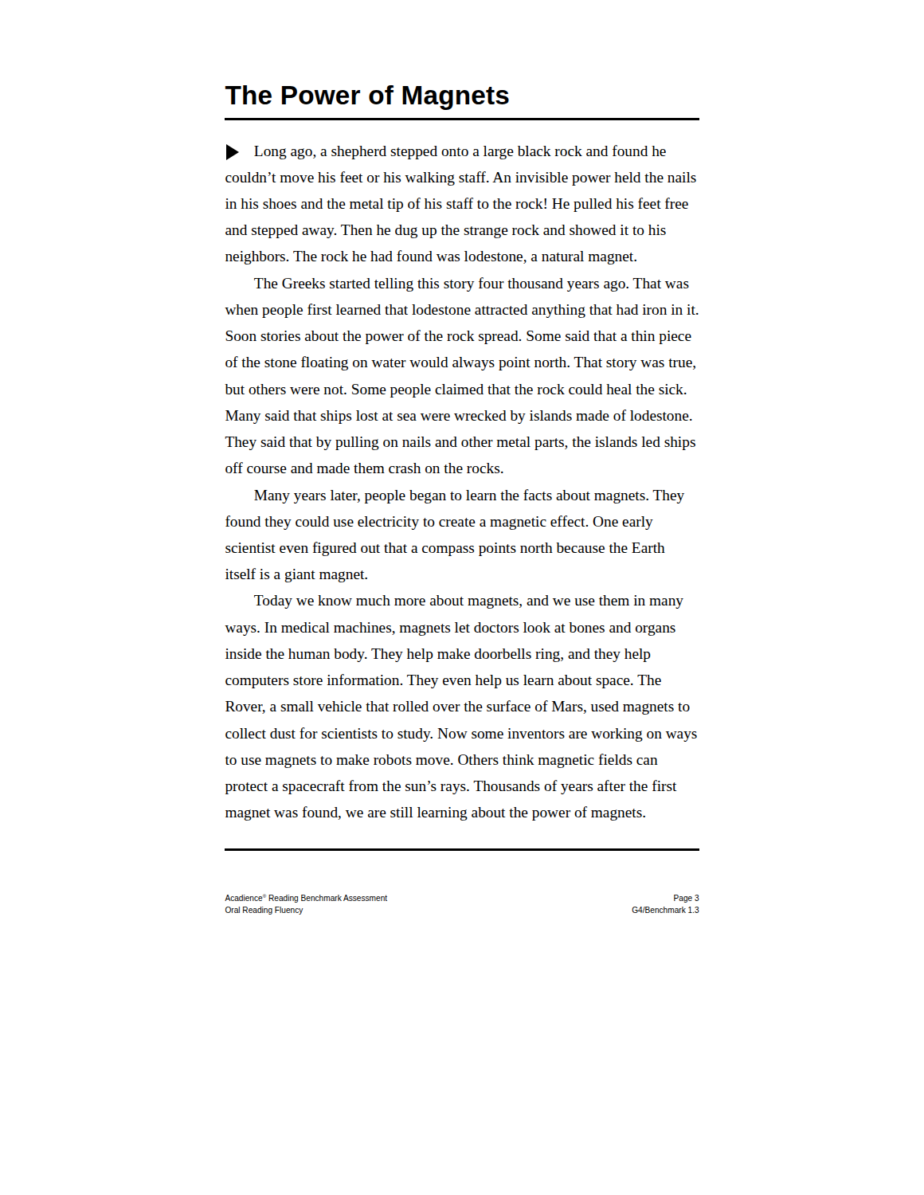The Power of Magnets
Long ago, a shepherd stepped onto a large black rock and found he couldn’t move his feet or his walking staff. An invisible power held the nails in his shoes and the metal tip of his staff to the rock! He pulled his feet free and stepped away. Then he dug up the strange rock and showed it to his neighbors. The rock he had found was lodestone, a natural magnet.
The Greeks started telling this story four thousand years ago. That was when people first learned that lodestone attracted anything that had iron in it. Soon stories about the power of the rock spread. Some said that a thin piece of the stone floating on water would always point north. That story was true, but others were not. Some people claimed that the rock could heal the sick. Many said that ships lost at sea were wrecked by islands made of lodestone. They said that by pulling on nails and other metal parts, the islands led ships off course and made them crash on the rocks.
Many years later, people began to learn the facts about magnets. They found they could use electricity to create a magnetic effect. One early scientist even figured out that a compass points north because the Earth itself is a giant magnet.
Today we know much more about magnets, and we use them in many ways. In medical machines, magnets let doctors look at bones and organs inside the human body. They help make doorbells ring, and they help computers store information. They even help us learn about space. The Rover, a small vehicle that rolled over the surface of Mars, used magnets to collect dust for scientists to study. Now some inventors are working on ways to use magnets to make robots move. Others think magnetic fields can protect a spacecraft from the sun’s rays. Thousands of years after the first magnet was found, we are still learning about the power of magnets.
Acadience® Reading Benchmark Assessment
Oral Reading Fluency
Page 3
G4/Benchmark 1.3